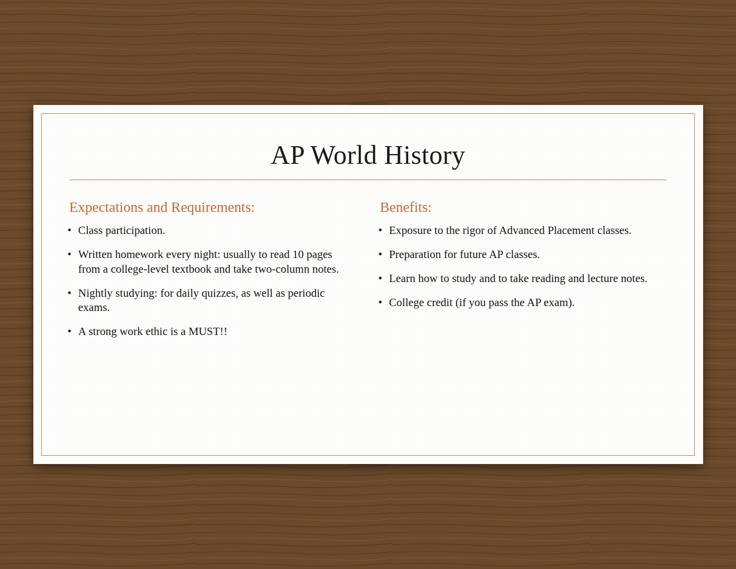AP World History
Expectations and Requirements:
Class participation.
Written homework every night: usually to read 10 pages from a college-level textbook and take two-column notes.
Nightly studying: for daily quizzes, as well as periodic exams.
A strong work ethic is a MUST!!
Benefits:
Exposure to the rigor of Advanced Placement classes.
Preparation for future AP classes.
Learn how to study and to take reading and lecture notes.
College credit (if you pass the AP exam).